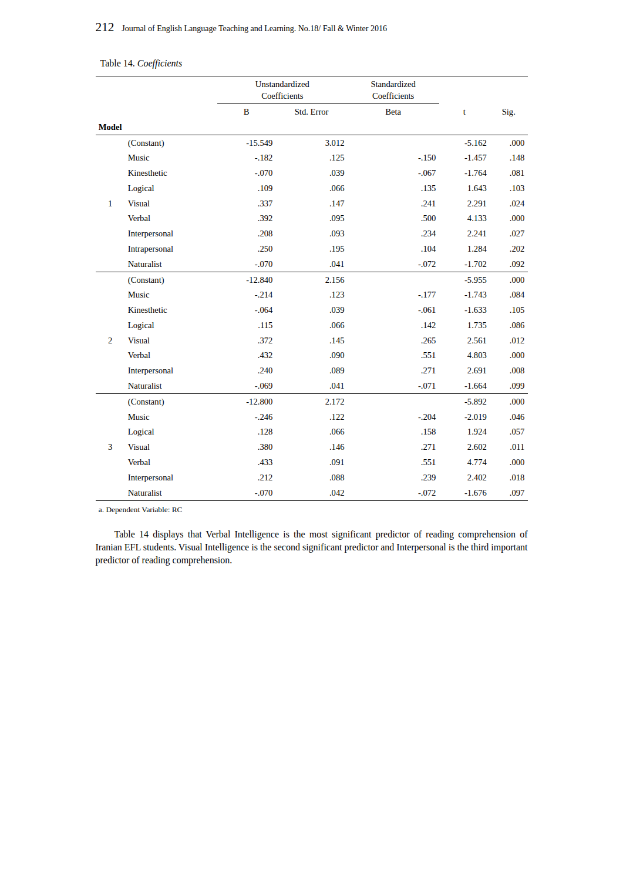212 Journal of English Language Teaching and Learning. No.18/ Fall & Winter 2016
Table 14. Coefficients
| | | Unstandardized Coefficients | Standardized Coefficients | t | Sig. |
| --- | --- | --- | --- | --- | --- |
| B | Std. Error | Beta |
| Model | | | | | | |
| | (Constant) | -15.549 | 3.012 | | -5.162 | .000 |
| | Music | -.182 | .125 | -.150 | -1.457 | .148 |
| | Kinesthetic | -.070 | .039 | -.067 | -1.764 | .081 |
| | Logical | .109 | .066 | .135 | 1.643 | .103 |
| 1 | Visual | .337 | .147 | .241 | 2.291 | .024 |
| | Verbal | .392 | .095 | .500 | 4.133 | .000 |
| | Interpersonal | .208 | .093 | .234 | 2.241 | .027 |
| | Intrapersonal | .250 | .195 | .104 | 1.284 | .202 |
| | Naturalist | -.070 | .041 | -.072 | -1.702 | .092 |
| | (Constant) | -12.840 | 2.156 | | -5.955 | .000 |
| | Music | -.214 | .123 | -.177 | -1.743 | .084 |
| | Kinesthetic | -.064 | .039 | -.061 | -1.633 | .105 |
| 2 | Logical | .115 | .066 | .142 | 1.735 | .086 |
| Visual | .372 | .145 | .265 | 2.561 | .012 |
| | Verbal | .432 | .090 | .551 | 4.803 | .000 |
| | Interpersonal | .240 | .089 | .271 | 2.691 | .008 |
| | Naturalist | -.069 | .041 | -.071 | -1.664 | .099 |
| | (Constant) | -12.800 | 2.172 | | -5.892 | .000 |
| | Music | -.246 | .122 | -.204 | -2.019 | .046 |
| | Logical | .128 | .066 | .158 | 1.924 | .057 |
| 3 | Visual | .380 | .146 | .271 | 2.602 | .011 |
| | Verbal | .433 | .091 | .551 | 4.774 | .000 |
| | Interpersonal | .212 | .088 | .239 | 2.402 | .018 |
| | Naturalist | -.070 | .042 | -.072 | -1.676 | .097 |
a. Dependent Variable: RC
Table 14 displays that Verbal Intelligence is the most significant predictor of reading comprehension of Iranian EFL students. Visual Intelligence is the second significant predictor and Interpersonal is the third important predictor of reading comprehension.